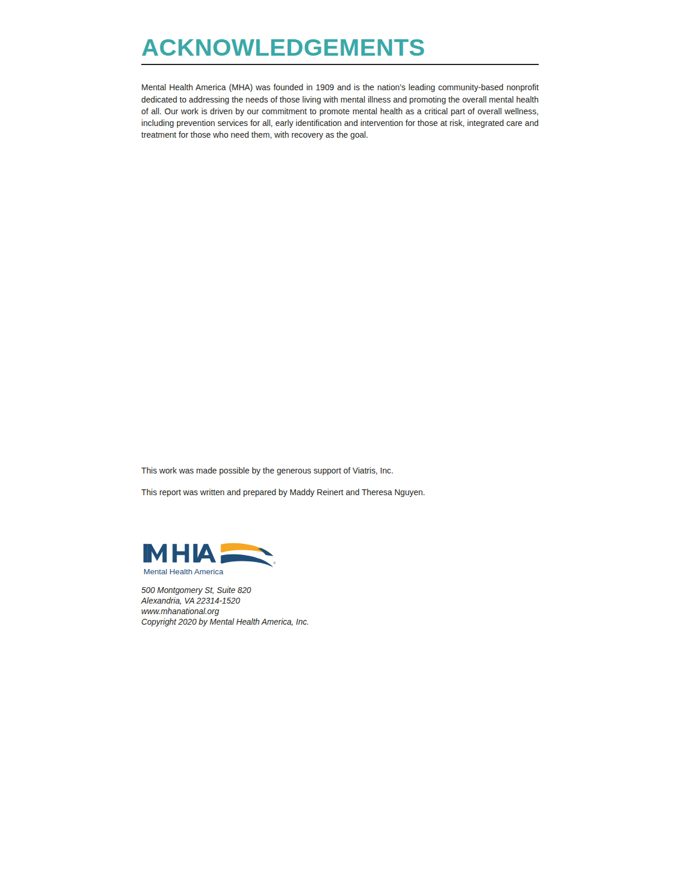Acknowledgements
Mental Health America (MHA) was founded in 1909 and is the nation’s leading community-based nonprofit dedicated to addressing the needs of those living with mental illness and promoting the overall mental health of all. Our work is driven by our commitment to promote mental health as a critical part of overall wellness, including prevention services for all, early identification and intervention for those at risk, integrated care and treatment for those who need them, with recovery as the goal.
This work was made possible by the generous support of Viatris, Inc.
This report was written and prepared by Maddy Reinert and Theresa Nguyen.
Mental Health America ® 500 Montgomery St, Suite 820 Alexandria, VA 22314-1520 www.mhanational.org Copyright 2020 by Mental Health America, Inc.